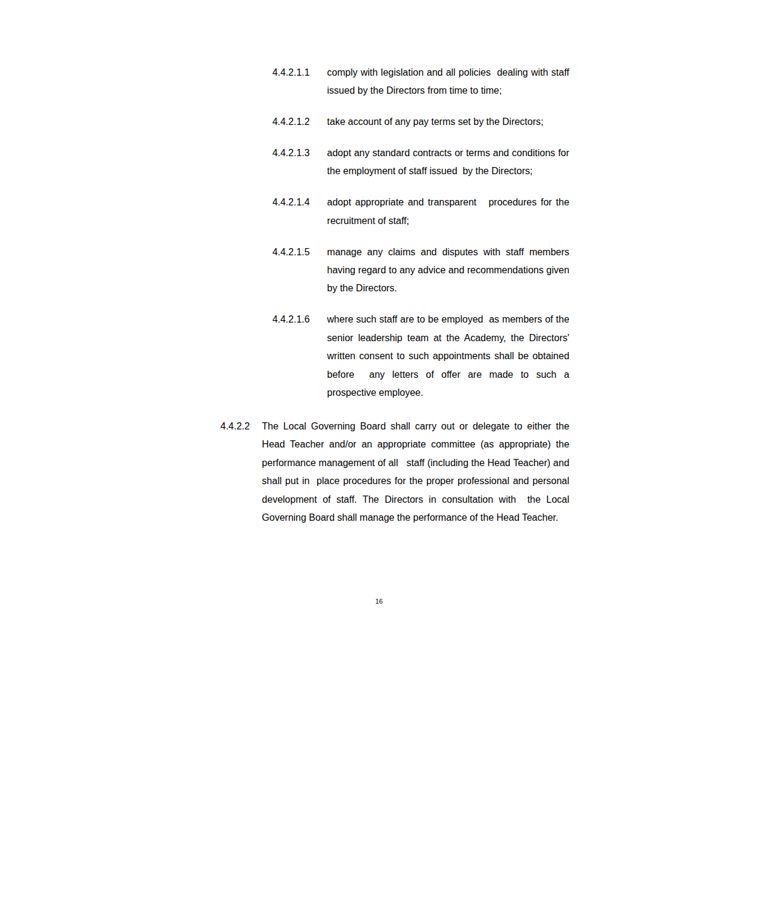4.4.2.1.1 comply with legislation and all policies dealing with staff issued by the Directors from time to time;
4.4.2.1.2 take account of any pay terms set by the Directors;
4.4.2.1.3 adopt any standard contracts or terms and conditions for the employment of staff issued by the Directors;
4.4.2.1.4 adopt appropriate and transparent procedures for the recruitment of staff;
4.4.2.1.5 manage any claims and disputes with staff members having regard to any advice and recommendations given by the Directors.
4.4.2.1.6 where such staff are to be employed as members of the senior leadership team at the Academy, the Directors' written consent to such appointments shall be obtained before any letters of offer are made to such a prospective employee.
4.4.2.2 The Local Governing Board shall carry out or delegate to either the Head Teacher and/or an appropriate committee (as appropriate) the performance management of all staff (including the Head Teacher) and shall put in place procedures for the proper professional and personal development of staff. The Directors in consultation with the Local Governing Board shall manage the performance of the Head Teacher.
16